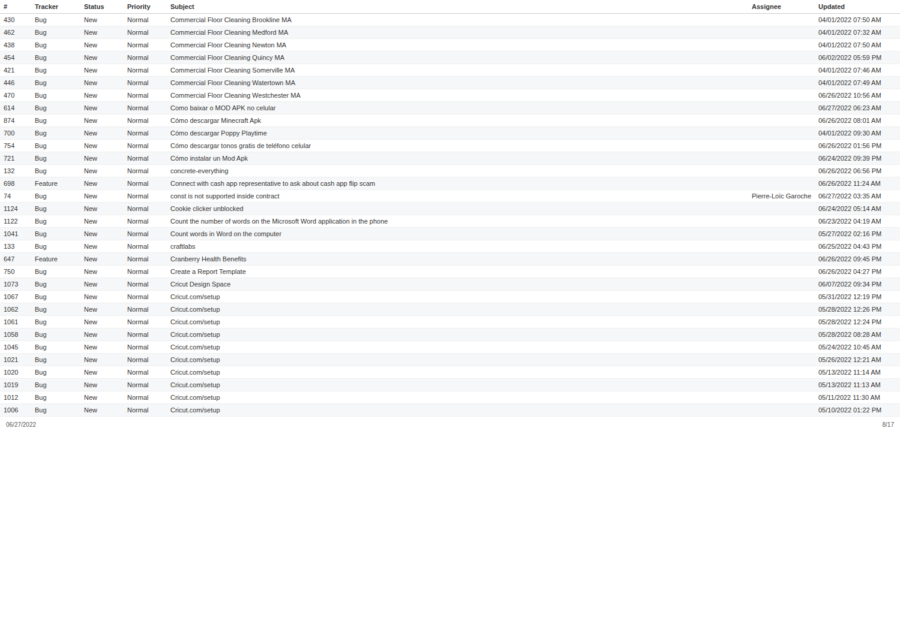| # | Tracker | Status | Priority | Subject | Assignee | Updated |
| --- | --- | --- | --- | --- | --- | --- |
| 430 | Bug | New | Normal | Commercial Floor Cleaning Brookline MA | | 04/01/2022 07:50 AM |
| 462 | Bug | New | Normal | Commercial Floor Cleaning Medford MA | | 04/01/2022 07:32 AM |
| 438 | Bug | New | Normal | Commercial Floor Cleaning Newton MA | | 04/01/2022 07:50 AM |
| 454 | Bug | New | Normal | Commercial Floor Cleaning Quincy MA | | 06/02/2022 05:59 PM |
| 421 | Bug | New | Normal | Commercial Floor Cleaning Somerville MA | | 04/01/2022 07:46 AM |
| 446 | Bug | New | Normal | Commercial Floor Cleaning Watertown MA | | 04/01/2022 07:49 AM |
| 470 | Bug | New | Normal | Commercial Floor Cleaning Westchester MA | | 06/26/2022 10:56 AM |
| 614 | Bug | New | Normal | Como baixar o MOD APK no celular | | 06/27/2022 06:23 AM |
| 874 | Bug | New | Normal | Cómo descargar Minecraft Apk | | 06/26/2022 08:01 AM |
| 700 | Bug | New | Normal | Cómo descargar Poppy Playtime | | 04/01/2022 09:30 AM |
| 754 | Bug | New | Normal | Cómo descargar tonos gratis de teléfono celular | | 06/26/2022 01:56 PM |
| 721 | Bug | New | Normal | Cómo instalar un Mod Apk | | 06/24/2022 09:39 PM |
| 132 | Bug | New | Normal | concrete-everything | | 06/26/2022 06:56 PM |
| 698 | Feature | New | Normal | Connect with cash app representative to ask about cash app flip scam | | 06/26/2022 11:24 AM |
| 74 | Bug | New | Normal | const is not supported inside contract | Pierre-Loïc Garoche | 06/27/2022 03:35 AM |
| 1124 | Bug | New | Normal | Cookie clicker unblocked | | 06/24/2022 05:14 AM |
| 1122 | Bug | New | Normal | Count the number of words on the Microsoft Word application in the phone | | 06/23/2022 04:19 AM |
| 1041 | Bug | New | Normal | Count words in Word on the computer | | 05/27/2022 02:16 PM |
| 133 | Bug | New | Normal | craftlabs | | 06/25/2022 04:43 PM |
| 647 | Feature | New | Normal | Cranberry Health Benefits | | 06/26/2022 09:45 PM |
| 750 | Bug | New | Normal | Create a Report Template | | 06/26/2022 04:27 PM |
| 1073 | Bug | New | Normal | Cricut Design Space | | 06/07/2022 09:34 PM |
| 1067 | Bug | New | Normal | Cricut.com/setup | | 05/31/2022 12:19 PM |
| 1062 | Bug | New | Normal | Cricut.com/setup | | 05/28/2022 12:26 PM |
| 1061 | Bug | New | Normal | Cricut.com/setup | | 05/28/2022 12:24 PM |
| 1058 | Bug | New | Normal | Cricut.com/setup | | 05/28/2022 08:28 AM |
| 1045 | Bug | New | Normal | Cricut.com/setup | | 05/24/2022 10:45 AM |
| 1021 | Bug | New | Normal | Cricut.com/setup | | 05/26/2022 12:21 AM |
| 1020 | Bug | New | Normal | Cricut.com/setup | | 05/13/2022 11:14 AM |
| 1019 | Bug | New | Normal | Cricut.com/setup | | 05/13/2022 11:13 AM |
| 1012 | Bug | New | Normal | Cricut.com/setup | | 05/11/2022 11:30 AM |
| 1006 | Bug | New | Normal | Cricut.com/setup | | 05/10/2022 01:22 PM |
06/27/2022 8/17